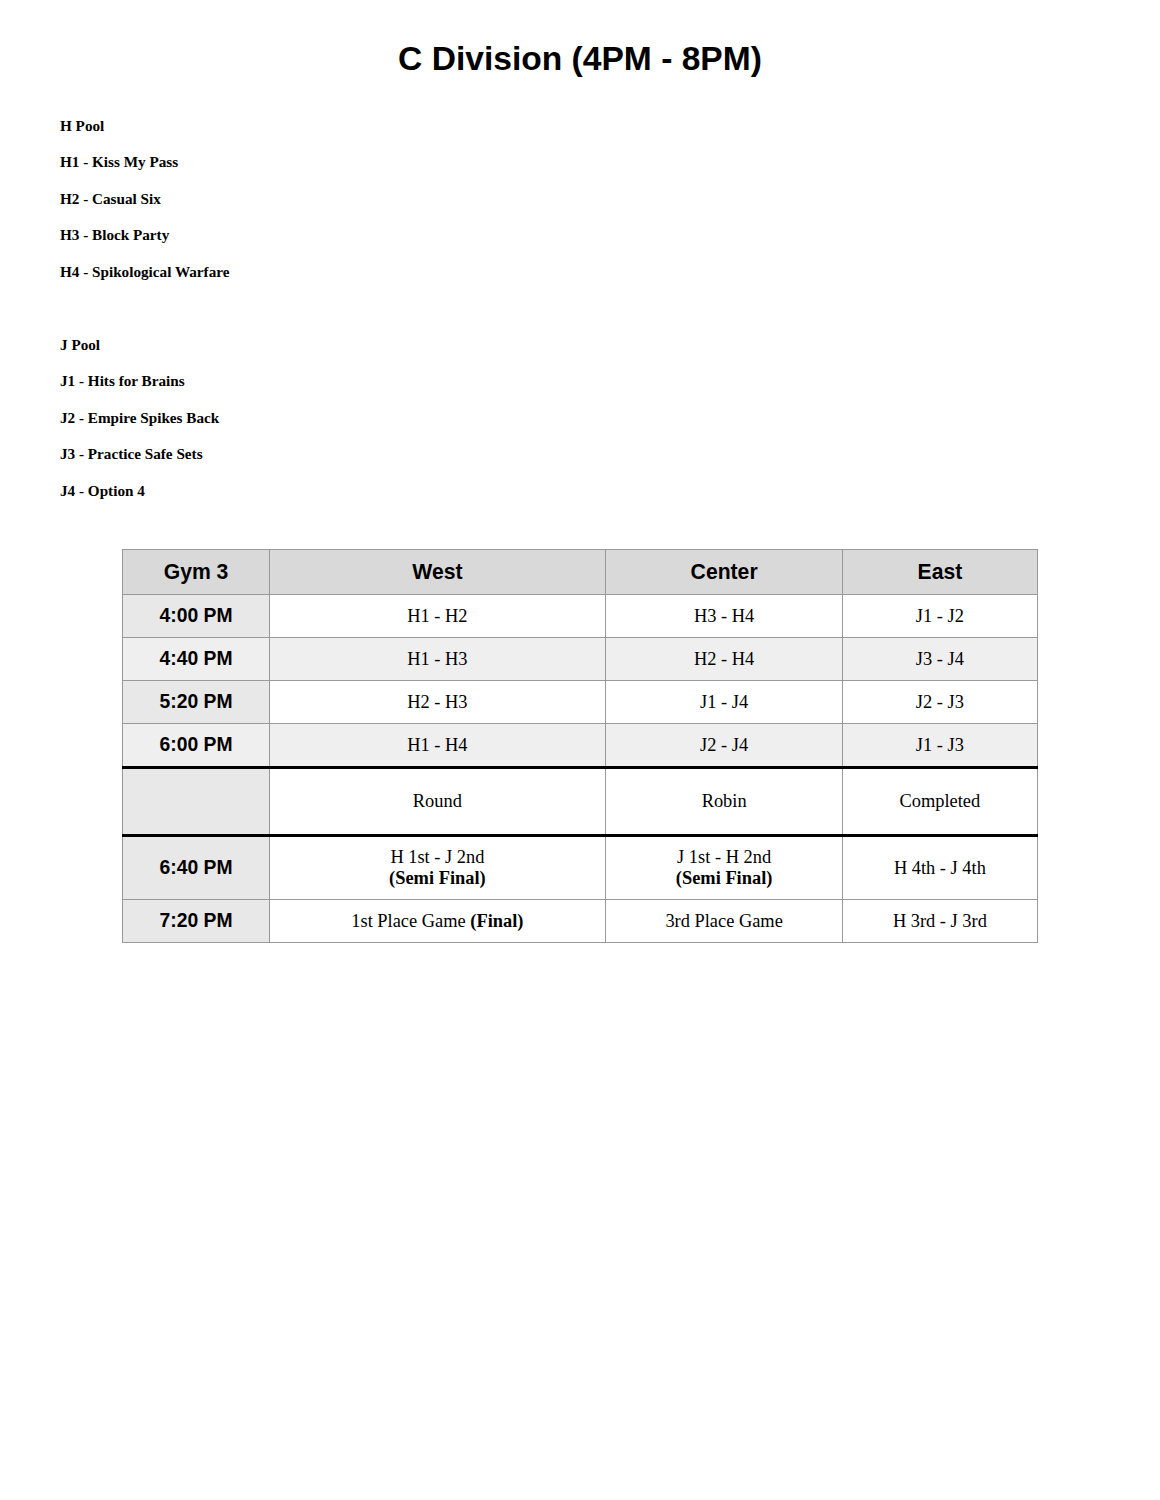C Division (4PM - 8PM)
H Pool
H1 - Kiss My Pass
H2 - Casual Six
H3 - Block Party
H4 - Spikological Warfare
J Pool
J1 - Hits for Brains
J2 - Empire Spikes Back
J3 - Practice Safe Sets
J4 - Option 4
| Gym 3 | West | Center | East |
| --- | --- | --- | --- |
| 4:00 PM | H1 - H2 | H3 - H4 | J1 - J2 |
| 4:40 PM | H1 - H3 | H2 - H4 | J3 - J4 |
| 5:20 PM | H2 - H3 | J1 - J4 | J2 - J3 |
| 6:00 PM | H1 - H4 | J2 - J4 | J1 - J3 |
| | Round | Robin | Completed |
| 6:40 PM | H 1st - J 2nd (Semi Final) | J 1st - H 2nd (Semi Final) | H 4th - J 4th |
| 7:20 PM | 1st Place Game (Final) | 3rd Place Game | H 3rd - J 3rd |